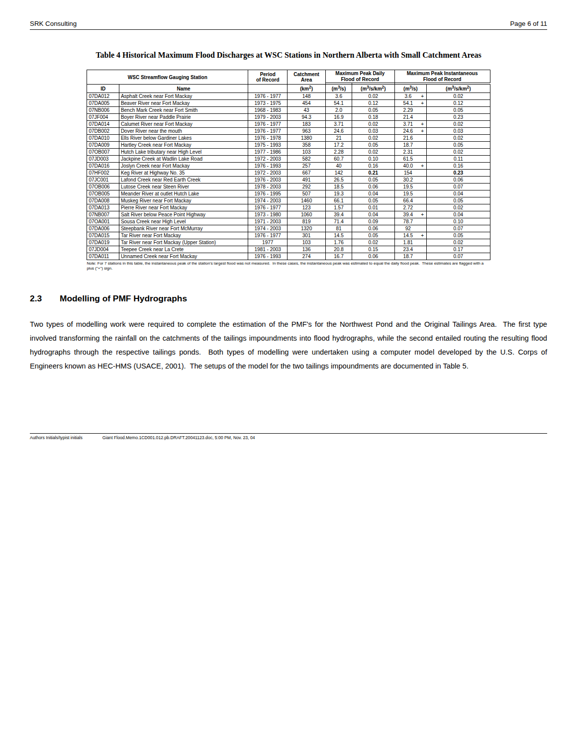SRK Consulting Page 6 of 11
Table 4 Historical Maximum Flood Discharges at WSC Stations in Northern Alberta with Small Catchment Areas
| WSC Streamflow Gauging Station | Period of Record | Catchment Area | Maximum Peak Daily Flood of Record | Maximum Peak Instantaneous Flood of Record |
| --- | --- | --- | --- | --- |
| ID | Name | | (km 2 ) | (m 3 /s) | (m 3 /s/km 2 ) | (m 3 /s) | (m 3 /s/km 2 ) |
| 07DA012 | Asphalt Creek near Fort Mackay | 1976 - 1977 | 148 | 3.6 | 0.02 | 3.6 | + | 0.02 |
| 07DA005 | Beaver River near Fort Mackay | 1973 - 1975 | 454 | 54.1 | 0.12 | 54.1 | + | 0.12 |
| 07NB006 | Bench Mark Creek near Fort Smith | 1968 - 1983 | 43 | 2.0 | 0.05 | 2.29 | | 0.05 |
| 07JF004 | Boyer River near Paddle Prairie | 1979 - 2003 | 94.3 | 16.9 | 0.18 | 21.4 | | 0.23 |
| 07DA014 | Calumet River near Fort Mackay | 1976 - 1977 | 183 | 3.71 | 0.02 | 3.71 | + | 0.02 |
| 07DB002 | Dover River near the mouth | 1976 - 1977 | 963 | 24.6 | 0.03 | 24.6 | + | 0.03 |
| 07DA010 | Ells River below Gardiner Lakes | 1976 - 1978 | 1380 | 21 | 0.02 | 21.6 | | 0.02 |
| 07DA009 | Hartley Creek near Fort Mackay | 1975 - 1993 | 358 | 17.2 | 0.05 | 18.7 | | 0.05 |
| 07OB007 | Hutch Lake tributary near High Level | 1977 - 1986 | 103 | 2.28 | 0.02 | 2.31 | | 0.02 |
| 07JD003 | Jackpine Creek at Wadlin Lake Road | 1972 - 2003 | 582 | 60.7 | 0.10 | 61.5 | | 0.11 |
| 07DA016 | Joslyn Creek near Fort Mackay | 1976 - 1993 | 257 | 40 | 0.16 | 40.0 | + | 0.16 |
| 07HF002 | Keg River at Highway No. 35 | 1972 - 2003 | 667 | 142 | 0.21 | 154 | | 0.23 |
| 07JC001 | Lafond Creek near Red Earth Creek | 1976 - 2003 | 491 | 26.5 | 0.05 | 30.2 | | 0.06 |
| 07OB006 | Lutose Creek near Steen River | 1978 - 2003 | 292 | 18.5 | 0.06 | 19.5 | | 0.07 |
| 07OB005 | Meander River at outlet Hutch Lake | 1976 - 1995 | 507 | 19.3 | 0.04 | 19.5 | | 0.04 |
| 07DA008 | Muskeg River near Fort Mackay | 1974 - 2003 | 1460 | 66.1 | 0.05 | 66.4 | | 0.05 |
| 07DA013 | Pierre River near Fort Mackay | 1976 - 1977 | 123 | 1.57 | 0.01 | 2.72 | | 0.02 |
| 07NB007 | Salt River below Peace Point Highway | 1973 - 1980 | 1060 | 39.4 | 0.04 | 39.4 | + | 0.04 |
| 07OA001 | Sousa Creek near High Level | 1971 - 2003 | 819 | 71.4 | 0.09 | 78.7 | | 0.10 |
| 07DA006 | Steepbank River near Fort McMurray | 1974 - 2003 | 1320 | 81 | 0.06 | 92 | | 0.07 |
| 07DA015 | Tar River near Fort Mackay | 1976 - 1977 | 301 | 14.5 | 0.05 | 14.5 | + | 0.05 |
| 07DA019 | Tar River near Fort Mackay (Upper Station) | 1977 | 103 | 1.76 | 0.02 | 1.81 | | 0.02 |
| 07JD004 | Teepee Creek near La Crete | 1981 - 2003 | 136 | 20.8 | 0.15 | 23.4 | | 0.17 |
| 07DA011 | Unnamed Creek near Fort Mackay | 1976 - 1993 | 274 | 16.7 | 0.06 | 18.7 | | 0.07 |
Note: For 7 stations in this table, the instantaneous peak of the station's largest flood was not measured. In these cases, the instantaneous peak was estimated to equal the daily flood peak. These estimates are flagged with a plus ("+") sign.
2.3 Modelling of PMF Hydrographs
Two types of modelling work were required to complete the estimation of the PMF's for the Northwest Pond and the Original Tailings Area. The first type involved transforming the rainfall on the catchments of the tailings impoundments into flood hydrographs, while the second entailed routing the resulting flood hydrographs through the respective tailings ponds. Both types of modelling were undertaken using a computer model developed by the U.S. Corps of Engineers known as HEC-HMS (USACE, 2001). The setups of the model for the two tailings impoundments are documented in Table 5.
Authors Initials/typist initials Giant Flood.Memo.1CD001.012.pb.DRAFT.20041123.doc, 5:00 PM, Nov. 23, 04